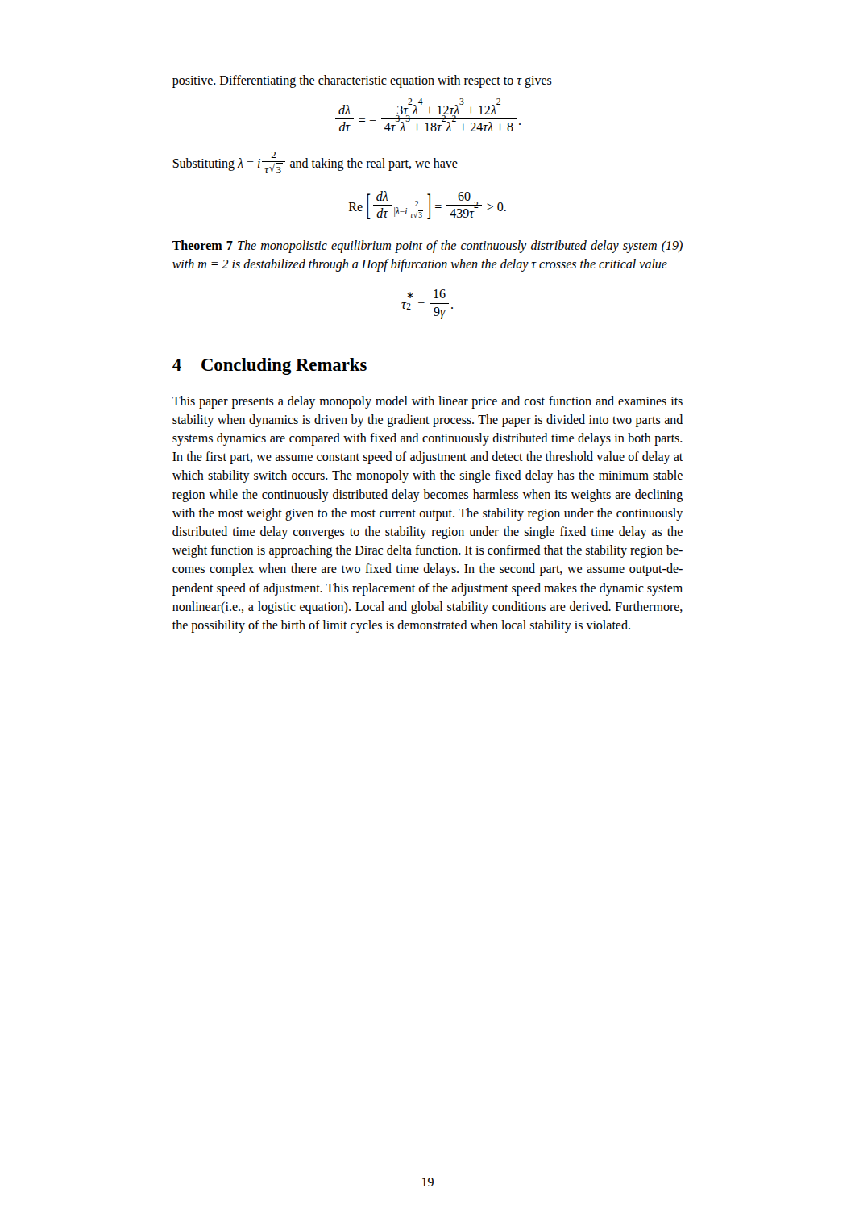positive. Differentiating the characteristic equation with respect to τ gives
dλ dτ = − 3τ2λ4 + 12τλ3 + 12λ2 4τ3λ3 + 18τ2λ2 + 24τλ + 8 .
Substituting λ = i 2 τ 3 and taking the real part, we have
Re dλ dτ|λ=i 2 τ 3 = 60439τ2 > 0.
Theorem 7 The monopolistic equilibrium point of the continuously distributed delay system (19) with m = 2 is destabilized through a Hopf bifurcation when the delay τ crosses the critical value
τ∗2 = 169γ.
4 Concluding Remarks
This paper presents a delay monopoly model with linear price and cost function and examines its stability when dynamics is driven by the gradient process. The paper is divided into two parts and systems dynamics are compared with fixed and continuously distributed time delays in both parts. In the first part, we assume constant speed of adjustment and detect the threshold value of delay at which stability switch occurs. The monopoly with the single fixed delay has the minimum stable region while the continuously distributed delay becomes harmless when its weights are declining with the most weight given to the most current output. The stability region under the continuously distributed time delay converges to the stability region under the single fixed time delay as the weight function is approaching the Dirac delta function. It is confirmed that the stability region becomes complex when there are two fixed time delays. In the second part, we assume output-dependent speed of adjustment. This replacement of the adjustment speed makes the dynamic system nonlinear(i.e., a logistic equation). Local and global stability conditions are derived. Furthermore, the possibility of the birth of limit cycles is demonstrated when local stability is violated.
19